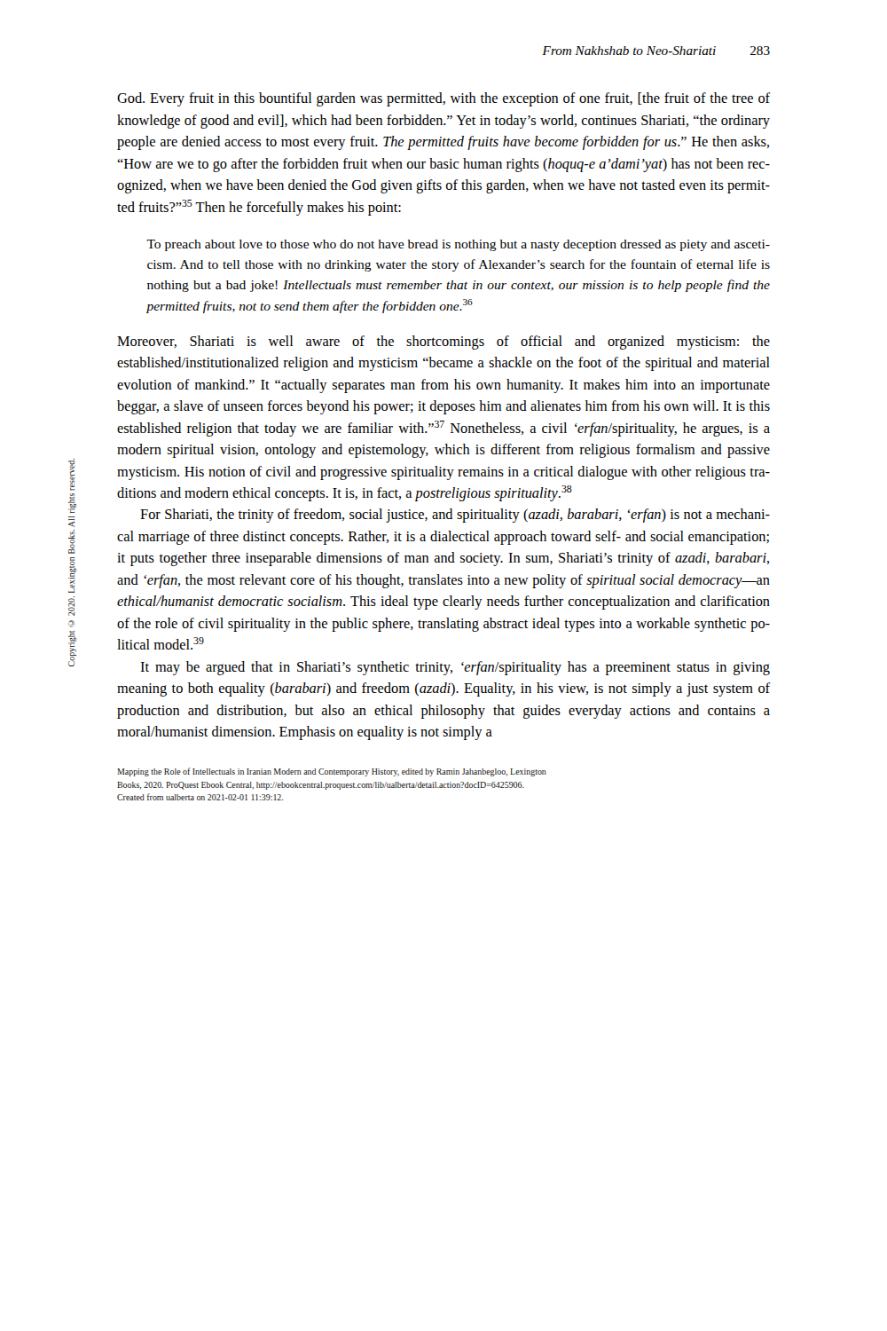From Nakhshab to Neo-Shariati 283
God. Every fruit in this bountiful garden was permitted, with the exception of one fruit, [the fruit of the tree of knowledge of good and evil], which had been forbidden.” Yet in today’s world, continues Shariati, “the ordinary people are denied access to most every fruit. The permitted fruits have become forbidden for us.” He then asks, “How are we to go after the forbidden fruit when our basic human rights (hoquq-e a’dami’yat) has not been recognized, when we have been denied the God given gifts of this garden, when we have not tasted even its permitted fruits?”35 Then he forcefully makes his point:
To preach about love to those who do not have bread is nothing but a nasty deception dressed as piety and asceticism. And to tell those with no drinking water the story of Alexander’s search for the fountain of eternal life is nothing but a bad joke! Intellectuals must remember that in our context, our mission is to help people find the permitted fruits, not to send them after the forbidden one.36
Moreover, Shariati is well aware of the shortcomings of official and organized mysticism: the established/institutionalized religion and mysticism “became a shackle on the foot of the spiritual and material evolution of mankind.” It “actually separates man from his own humanity. It makes him into an importunate beggar, a slave of unseen forces beyond his power; it deposes him and alienates him from his own will. It is this established religion that today we are familiar with.”37 Nonetheless, a civil ‘erfan/spirituality, he argues, is a modern spiritual vision, ontology and epistemology, which is different from religious formalism and passive mysticism. His notion of civil and progressive spirituality remains in a critical dialogue with other religious traditions and modern ethical concepts. It is, in fact, a postreligious spirituality.38
For Shariati, the trinity of freedom, social justice, and spirituality (azadi, barabari, ‘erfan) is not a mechanical marriage of three distinct concepts. Rather, it is a dialectical approach toward self- and social emancipation; it puts together three inseparable dimensions of man and society. In sum, Shariati’s trinity of azadi, barabari, and ‘erfan, the most relevant core of his thought, translates into a new polity of spiritual social democracy—an ethical/humanist democratic socialism. This ideal type clearly needs further conceptualization and clarification of the role of civil spirituality in the public sphere, translating abstract ideal types into a workable synthetic political model.39
It may be argued that in Shariati’s synthetic trinity, ‘erfan/spirituality has a preeminent status in giving meaning to both equality (barabari) and freedom (azadi). Equality, in his view, is not simply a just system of production and distribution, but also an ethical philosophy that guides everyday actions and contains a moral/humanist dimension. Emphasis on equality is not simply a
Copyright © 2020. Lexington Books. All rights reserved.
Mapping the Role of Intellectuals in Iranian Modern and Contemporary History, edited by Ramin Jahanbegloo, Lexington
Books, 2020. ProQuest Ebook Central, http://ebookcentral.proquest.com/lib/ualberta/detail.action?docID=6425906.
Created from ualberta on 2021-02-01 11:39:12.